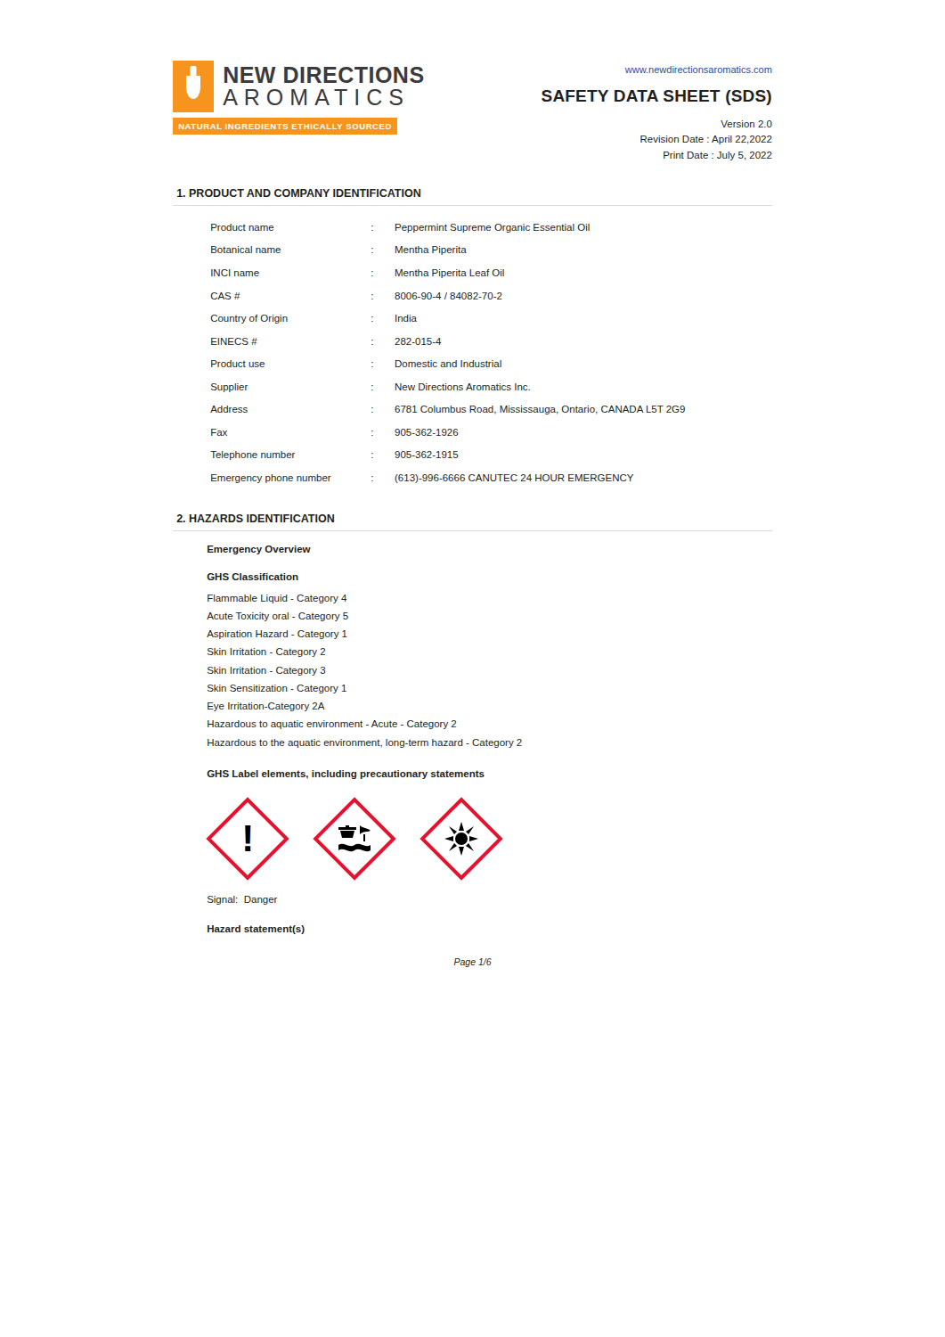NEW DIRECTIONS
AROMATICS
NATURAL INGREDIENTS ETHICALLY SOURCED
www.newdirectionsaromatics.com
SAFETY DATA SHEET (SDS)
Version 2.0
Revision Date : April 22,2022
Print Date : July 5, 2022
1. PRODUCT AND COMPANY IDENTIFICATION
| Product name | : | Peppermint Supreme Organic Essential Oil |
| Botanical name | : | Mentha Piperita |
| INCI name | : | Mentha Piperita Leaf Oil |
| CAS # | : | 8006-90-4 / 84082-70-2 |
| Country of Origin | : | India |
| EINECS # | : | 282-015-4 |
| Product use | : | Domestic and Industrial |
| Supplier | : | New Directions Aromatics Inc. |
| Address | : | 6781 Columbus Road, Mississauga, Ontario, CANADA L5T 2G9 |
| Fax | : | 905-362-1926 |
| Telephone number | : | 905-362-1915 |
| Emergency phone number | : | (613)-996-6666 CANUTEC 24 HOUR EMERGENCY |
2. HAZARDS IDENTIFICATION
Emergency Overview
GHS Classification
Flammable Liquid - Category 4
Acute Toxicity oral - Category 5
Aspiration Hazard - Category 1
Skin Irritation - Category 2
Skin Irritation - Category 3
Skin Sensitization - Category 1
Eye Irritation-Category 2A
Hazardous to aquatic environment - Acute - Category 2
Hazardous to the aquatic environment, long-term hazard - Category 2
GHS Label elements, including precautionary statements
!
Signal: Danger
Hazard statement(s)
Page 1/6